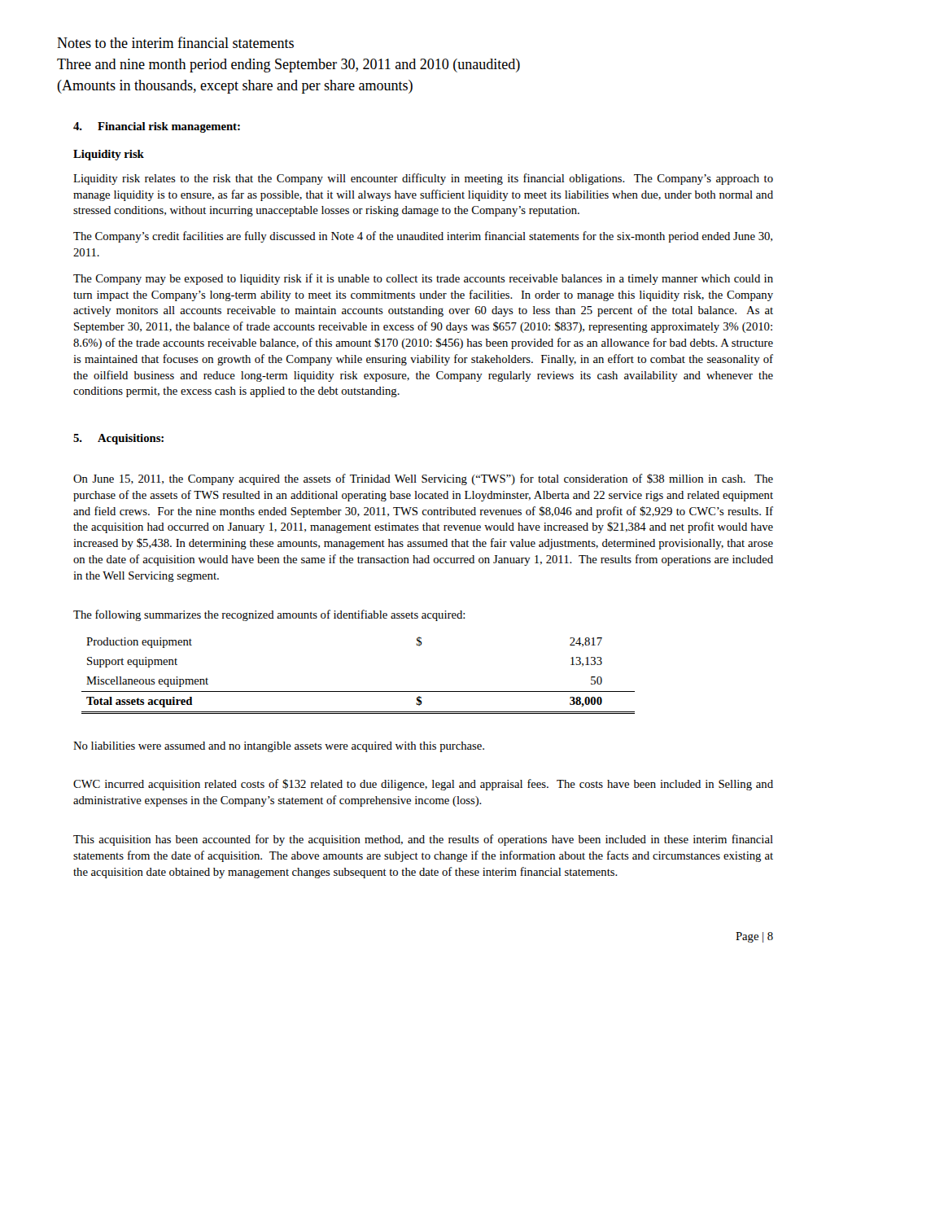Notes to the interim financial statements
Three and nine month period ending September 30, 2011 and 2010 (unaudited)
(Amounts in thousands, except share and per share amounts)
4. Financial risk management:
Liquidity risk
Liquidity risk relates to the risk that the Company will encounter difficulty in meeting its financial obligations. The Company’s approach to manage liquidity is to ensure, as far as possible, that it will always have sufficient liquidity to meet its liabilities when due, under both normal and stressed conditions, without incurring unacceptable losses or risking damage to the Company’s reputation.
The Company’s credit facilities are fully discussed in Note 4 of the unaudited interim financial statements for the six-month period ended June 30, 2011.
The Company may be exposed to liquidity risk if it is unable to collect its trade accounts receivable balances in a timely manner which could in turn impact the Company’s long-term ability to meet its commitments under the facilities. In order to manage this liquidity risk, the Company actively monitors all accounts receivable to maintain accounts outstanding over 60 days to less than 25 percent of the total balance. As at September 30, 2011, the balance of trade accounts receivable in excess of 90 days was $657 (2010: $837), representing approximately 3% (2010: 8.6%) of the trade accounts receivable balance, of this amount $170 (2010: $456) has been provided for as an allowance for bad debts. A structure is maintained that focuses on growth of the Company while ensuring viability for stakeholders. Finally, in an effort to combat the seasonality of the oilfield business and reduce long-term liquidity risk exposure, the Company regularly reviews its cash availability and whenever the conditions permit, the excess cash is applied to the debt outstanding.
5. Acquisitions:
On June 15, 2011, the Company acquired the assets of Trinidad Well Servicing (“TWS”) for total consideration of $38 million in cash. The purchase of the assets of TWS resulted in an additional operating base located in Lloydminster, Alberta and 22 service rigs and related equipment and field crews. For the nine months ended September 30, 2011, TWS contributed revenues of $8,046 and profit of $2,929 to CWC’s results. If the acquisition had occurred on January 1, 2011, management estimates that revenue would have increased by $21,384 and net profit would have increased by $5,438. In determining these amounts, management has assumed that the fair value adjustments, determined provisionally, that arose on the date of acquisition would have been the same if the transaction had occurred on January 1, 2011. The results from operations are included in the Well Servicing segment.
The following summarizes the recognized amounts of identifiable assets acquired:
| Production equipment | $ | 24,817 |
| Support equipment | | 13,133 |
| Miscellaneous equipment | | 50 |
| Total assets acquired | $ | 38,000 |
No liabilities were assumed and no intangible assets were acquired with this purchase.
CWC incurred acquisition related costs of $132 related to due diligence, legal and appraisal fees. The costs have been included in Selling and administrative expenses in the Company’s statement of comprehensive income (loss).
This acquisition has been accounted for by the acquisition method, and the results of operations have been included in these interim financial statements from the date of acquisition. The above amounts are subject to change if the information about the facts and circumstances existing at the acquisition date obtained by management changes subsequent to the date of these interim financial statements.
Page | 8